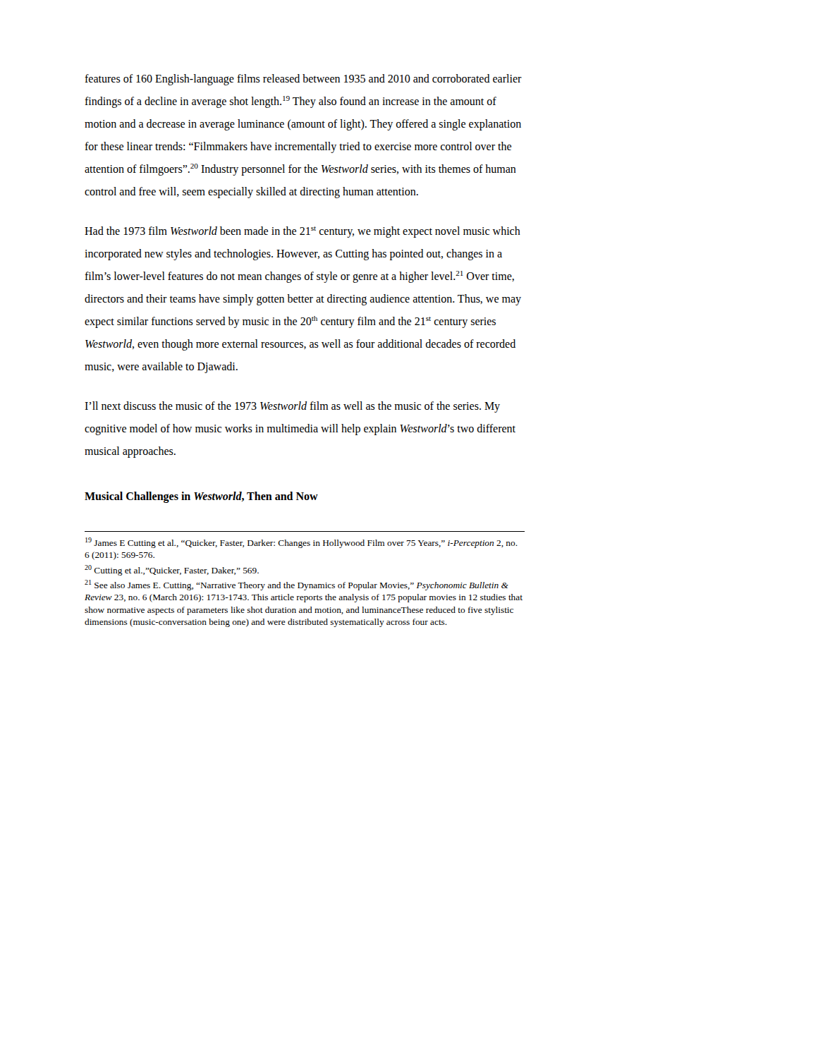features of 160 English-language films released between 1935 and 2010 and corroborated earlier findings of a decline in average shot length.19 They also found an increase in the amount of motion and a decrease in average luminance (amount of light). They offered a single explanation for these linear trends: “Filmmakers have incrementally tried to exercise more control over the attention of filmgoers”.20 Industry personnel for the Westworld series, with its themes of human control and free will, seem especially skilled at directing human attention.
Had the 1973 film Westworld been made in the 21st century, we might expect novel music which incorporated new styles and technologies. However, as Cutting has pointed out, changes in a film’s lower-level features do not mean changes of style or genre at a higher level.21 Over time, directors and their teams have simply gotten better at directing audience attention. Thus, we may expect similar functions served by music in the 20th century film and the 21st century series Westworld, even though more external resources, as well as four additional decades of recorded music, were available to Djawadi.
I’ll next discuss the music of the 1973 Westworld film as well as the music of the series. My cognitive model of how music works in multimedia will help explain Westworld’s two different musical approaches.
Musical Challenges in Westworld, Then and Now
19 James E Cutting et al., “Quicker, Faster, Darker: Changes in Hollywood Film over 75 Years,” i-Perception 2, no. 6 (2011): 569-576.
20 Cutting et al.,”Quicker, Faster, Daker,” 569.
21 See also James E. Cutting, “Narrative Theory and the Dynamics of Popular Movies,” Psychonomic Bulletin & Review 23, no. 6 (March 2016): 1713-1743. This article reports the analysis of 175 popular movies in 12 studies that show normative aspects of parameters like shot duration and motion, and luminanceThese reduced to five stylistic dimensions (music-conversation being one) and were distributed systematically across four acts.